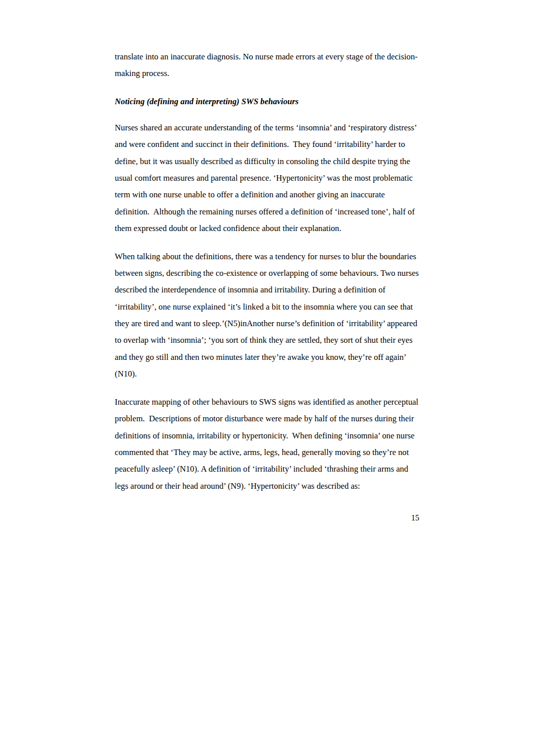translate into an inaccurate diagnosis. No nurse made errors at every stage of the decision-making process.
Noticing (defining and interpreting) SWS behaviours
Nurses shared an accurate understanding of the terms ‘insomnia’ and ‘respiratory distress’ and were confident and succinct in their definitions. They found ‘irritability’ harder to define, but it was usually described as difficulty in consoling the child despite trying the usual comfort measures and parental presence. ‘Hypertonicity’ was the most problematic term with one nurse unable to offer a definition and another giving an inaccurate definition. Although the remaining nurses offered a definition of ‘increased tone’, half of them expressed doubt or lacked confidence about their explanation.
When talking about the definitions, there was a tendency for nurses to blur the boundaries between signs, describing the co-existence or overlapping of some behaviours. Two nurses described the interdependence of insomnia and irritability. During a definition of ‘irritability’, one nurse explained ‘it’s linked a bit to the insomnia where you can see that they are tired and want to sleep.’(N5)inAnother nurse’s definition of ‘irritability’ appeared to overlap with ‘insomnia’; ‘you sort of think they are settled, they sort of shut their eyes and they go still and then two minutes later they’re awake you know, they’re off again’ (N10).
Inaccurate mapping of other behaviours to SWS signs was identified as another perceptual problem. Descriptions of motor disturbance were made by half of the nurses during their definitions of insomnia, irritability or hypertonicity. When defining ‘insomnia’ one nurse commented that ‘They may be active, arms, legs, head, generally moving so they’re not peacefully asleep’ (N10). A definition of ‘irritability’ included ‘thrashing their arms and legs around or their head around’ (N9). ‘Hypertonicity’ was described as:
15